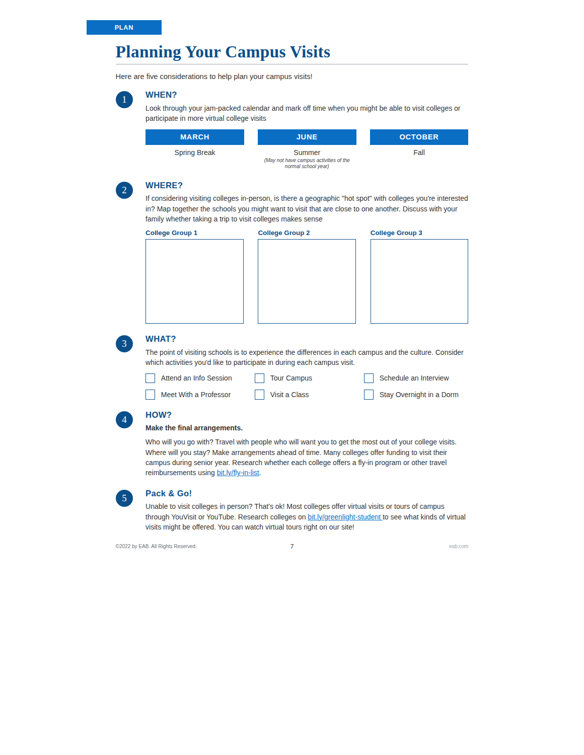PLAN
Planning Your Campus Visits
Here are five considerations to help plan your campus visits!
1
WHEN?
Look through your jam-packed calendar and mark off time when you might be able to visit colleges or participate in more virtual college visits
MARCH
Spring Break
JUNE
Summer
(May not have campus activities of the normal school year)
OCTOBER
Fall
2
WHERE?
If considering visiting colleges in-person, is there a geographic "hot spot" with colleges you're interested in? Map together the schools you might want to visit that are close to one another. Discuss with your family whether taking a trip to visit colleges makes sense
College Group 1
College Group 2
College Group 3
3
WHAT?
The point of visiting schools is to experience the differences in each campus and the culture. Consider which activities you'd like to participate in during each campus visit.
Attend an Info Session
Tour Campus
Schedule an Interview
Meet With a Professor
Visit a Class
Stay Overnight in a Dorm
4
HOW?
Make the final arrangements.
Who will you go with? Travel with people who will want you to get the most out of your college visits. Where will you stay? Make arrangements ahead of time. Many colleges offer funding to visit their campus during senior year. Research whether each college offers a fly-in program or other travel reimbursements using bit.ly/fly-in-list.
5
Pack & Go!
Unable to visit colleges in person? That's ok! Most colleges offer virtual visits or tours of campus through YouVisit or YouTube. Research colleges on bit.ly/greenlight-student to see what kinds of virtual visits might be offered. You can watch virtual tours right on our site!
©2022 by EAB. All Rights Reserved.
7
eab.com